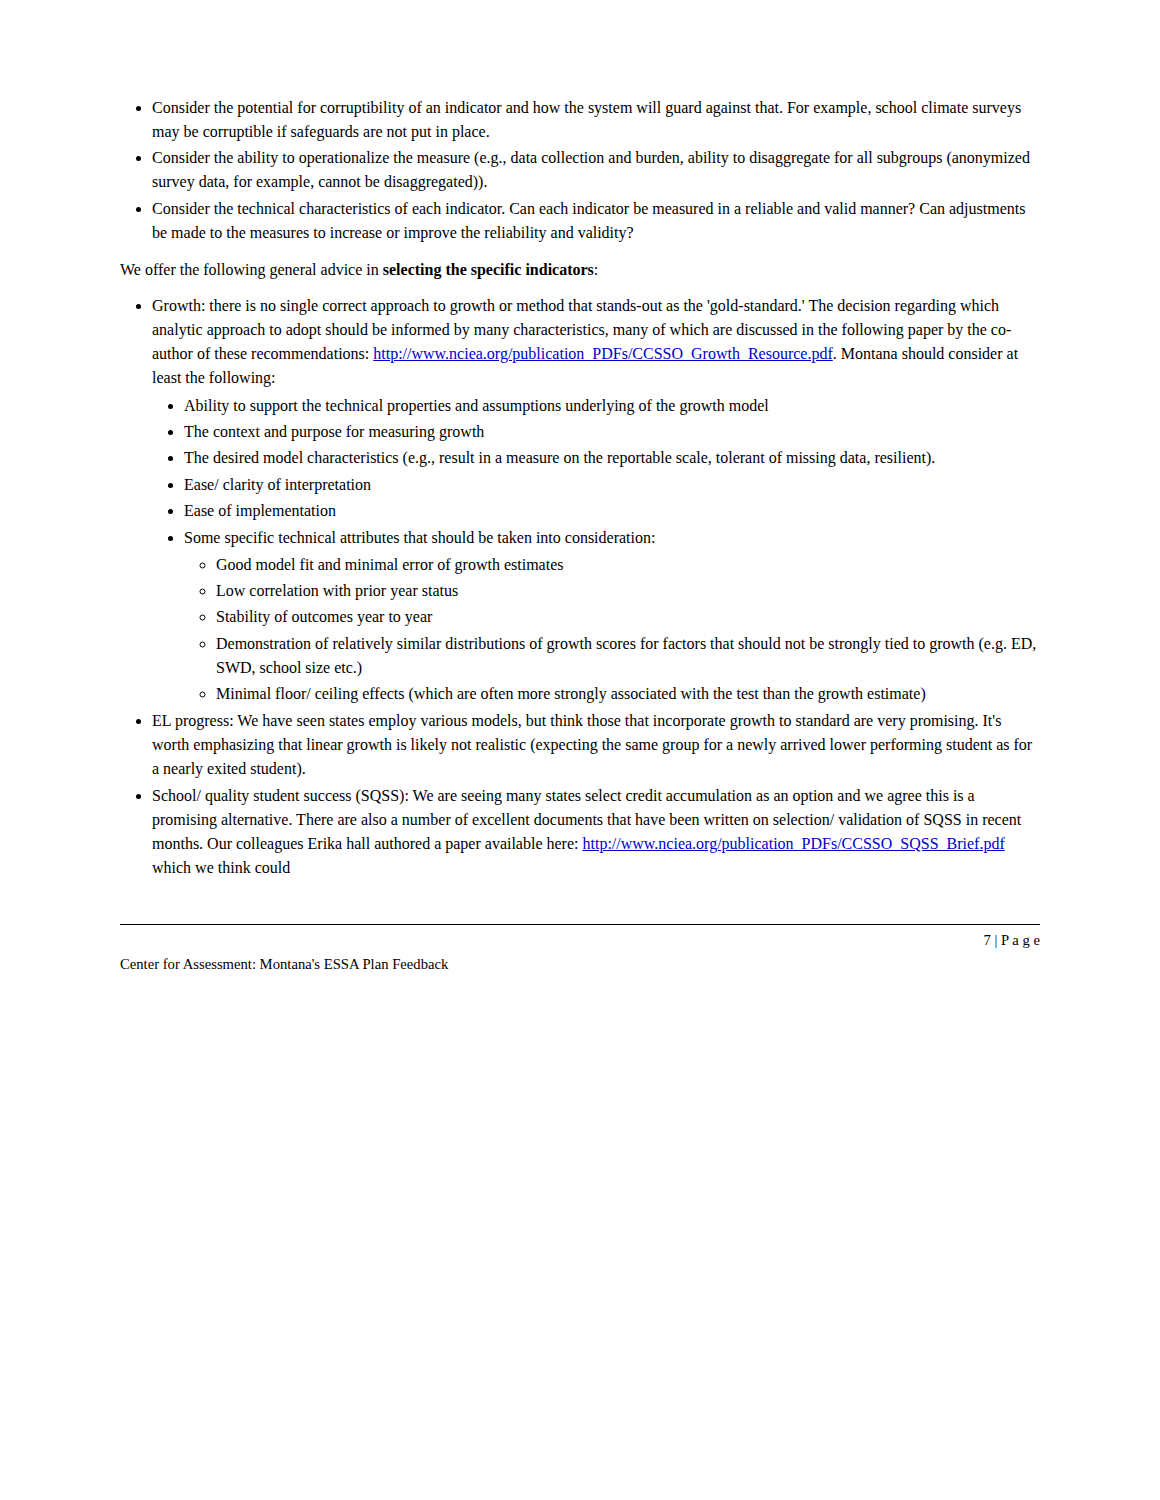Consider the potential for corruptibility of an indicator and how the system will guard against that. For example, school climate surveys may be corruptible if safeguards are not put in place.
Consider the ability to operationalize the measure (e.g., data collection and burden, ability to disaggregate for all subgroups (anonymized survey data, for example, cannot be disaggregated)).
Consider the technical characteristics of each indicator. Can each indicator be measured in a reliable and valid manner? Can adjustments be made to the measures to increase or improve the reliability and validity?
We offer the following general advice in selecting the specific indicators:
Growth: there is no single correct approach to growth or method that stands-out as the 'gold-standard.' The decision regarding which analytic approach to adopt should be informed by many characteristics, many of which are discussed in the following paper by the co-author of these recommendations: http://www.nciea.org/publication_PDFs/CCSSO_Growth_Resource.pdf. Montana should consider at least the following:
Ability to support the technical properties and assumptions underlying of the growth model
The context and purpose for measuring growth
The desired model characteristics (e.g., result in a measure on the reportable scale, tolerant of missing data, resilient).
Ease/ clarity of interpretation
Ease of implementation
Some specific technical attributes that should be taken into consideration:
Good model fit and minimal error of growth estimates
Low correlation with prior year status
Stability of outcomes year to year
Demonstration of relatively similar distributions of growth scores for factors that should not be strongly tied to growth (e.g. ED, SWD, school size etc.)
Minimal floor/ ceiling effects (which are often more strongly associated with the test than the growth estimate)
EL progress: We have seen states employ various models, but think those that incorporate growth to standard are very promising. It's worth emphasizing that linear growth is likely not realistic (expecting the same group for a newly arrived lower performing student as for a nearly exited student).
School/ quality student success (SQSS): We are seeing many states select credit accumulation as an option and we agree this is a promising alternative. There are also a number of excellent documents that have been written on selection/ validation of SQSS in recent months. Our colleagues Erika hall authored a paper available here: http://www.nciea.org/publication_PDFs/CCSSO_SQSS_Brief.pdf which we think could
7 | P a g e
Center for Assessment: Montana's ESSA Plan Feedback